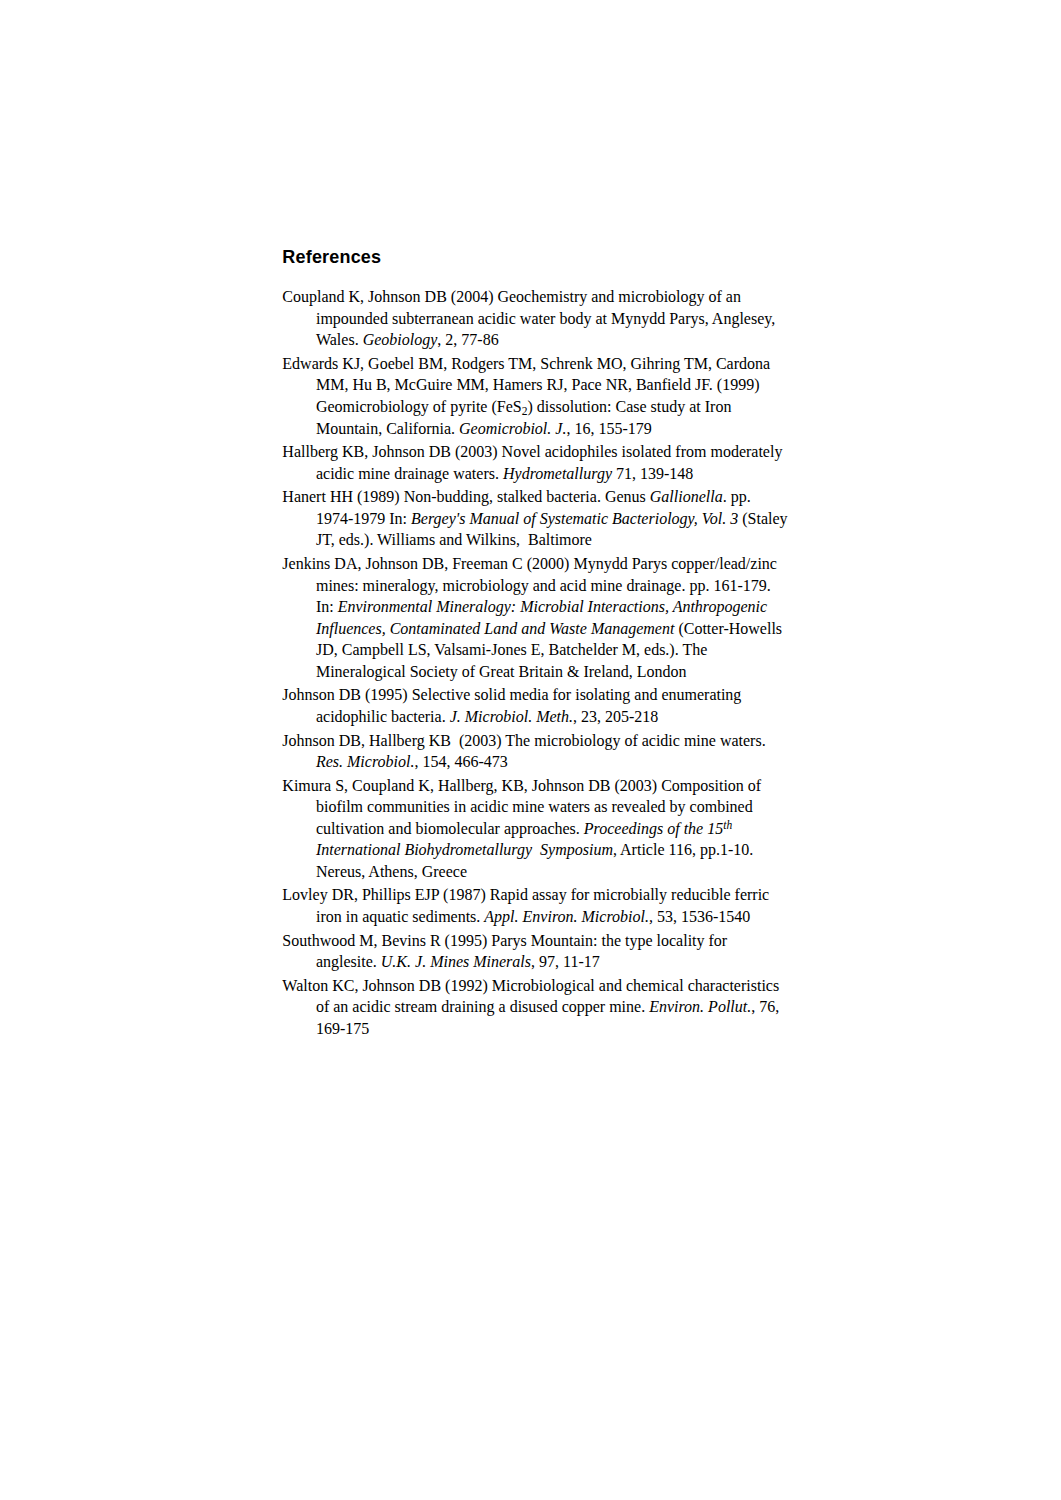References
Coupland K, Johnson DB (2004) Geochemistry and microbiology of an impounded subterranean acidic water body at Mynydd Parys, Anglesey, Wales. Geobiology, 2, 77-86
Edwards KJ, Goebel BM, Rodgers TM, Schrenk MO, Gihring TM, Cardona MM, Hu B, McGuire MM, Hamers RJ, Pace NR, Banfield JF. (1999) Geomicrobiology of pyrite (FeS2) dissolution: Case study at Iron Mountain, California. Geomicrobiol. J., 16, 155-179
Hallberg KB, Johnson DB (2003) Novel acidophiles isolated from moderately acidic mine drainage waters. Hydrometallurgy 71, 139-148
Hanert HH (1989) Non-budding, stalked bacteria. Genus Gallionella. pp. 1974-1979 In: Bergey's Manual of Systematic Bacteriology, Vol. 3 (Staley JT, eds.). Williams and Wilkins, Baltimore
Jenkins DA, Johnson DB, Freeman C (2000) Mynydd Parys copper/lead/zinc mines: mineralogy, microbiology and acid mine drainage. pp. 161-179. In: Environmental Mineralogy: Microbial Interactions, Anthropogenic Influences, Contaminated Land and Waste Management (Cotter-Howells JD, Campbell LS, Valsami-Jones E, Batchelder M, eds.). The Mineralogical Society of Great Britain & Ireland, London
Johnson DB (1995) Selective solid media for isolating and enumerating acidophilic bacteria. J. Microbiol. Meth., 23, 205-218
Johnson DB, Hallberg KB (2003) The microbiology of acidic mine waters. Res. Microbiol., 154, 466-473
Kimura S, Coupland K, Hallberg, KB, Johnson DB (2003) Composition of biofilm communities in acidic mine waters as revealed by combined cultivation and biomolecular approaches. Proceedings of the 15th International Biohydrometallurgy Symposium, Article 116, pp.1-10. Nereus, Athens, Greece
Lovley DR, Phillips EJP (1987) Rapid assay for microbially reducible ferric iron in aquatic sediments. Appl. Environ. Microbiol., 53, 1536-1540
Southwood M, Bevins R (1995) Parys Mountain: the type locality for anglesite. U.K. J. Mines Minerals, 97, 11-17
Walton KC, Johnson DB (1992) Microbiological and chemical characteristics of an acidic stream draining a disused copper mine. Environ. Pollut., 76, 169-175